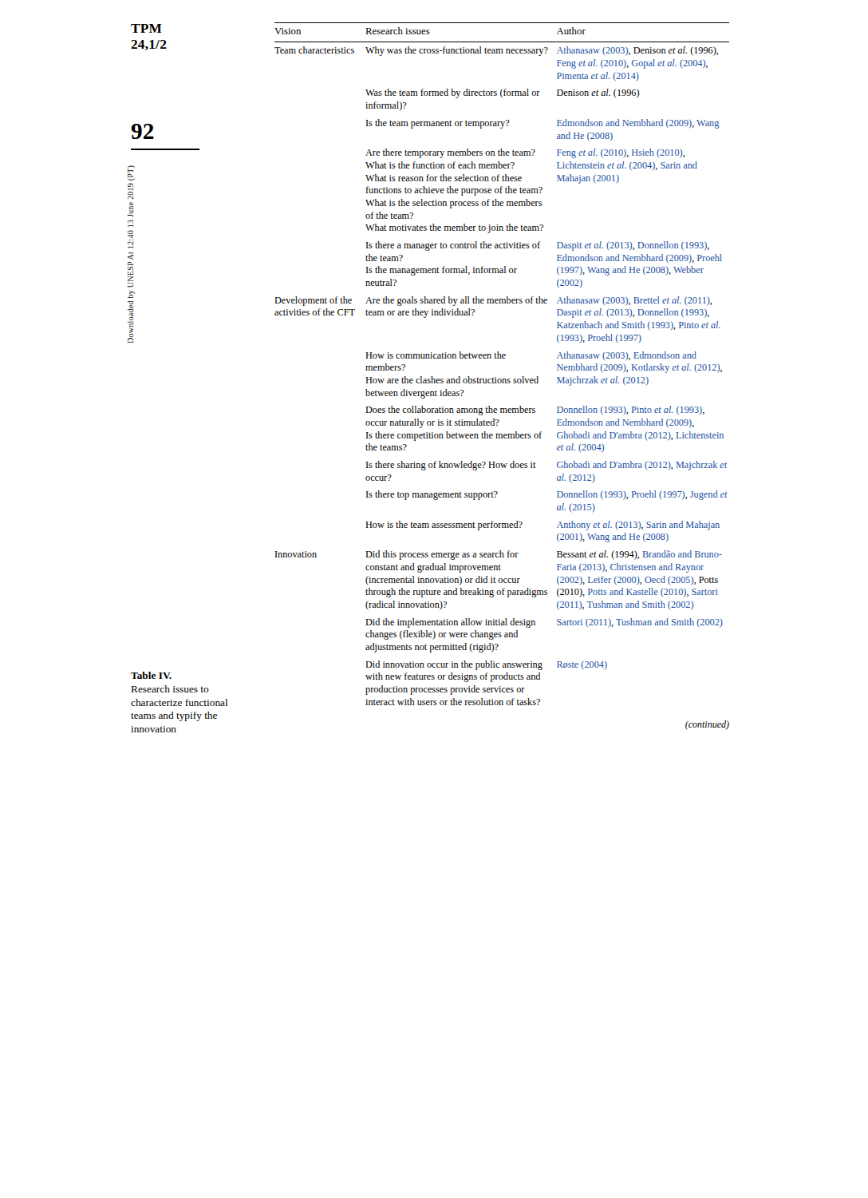TPM
24,1/2
92
Downloaded by UNESP At 12:40 13 June 2019 (PT)
Table IV. Research issues to characterize functional teams and typify the innovation
| Vision | Research issues | Author |
| --- | --- | --- |
| Team characteristics | Why was the cross-functional team necessary? | Athanasaw (2003) , Denison et al. (1996), Feng et al. (2010) , Gopal et al. (2004) , Pimenta et al. (2014) |
| | Was the team formed by directors (formal or informal)? | Denison et al. (1996) |
| | Is the team permanent or temporary? | Edmondson and Nembhard (2009) , Wang and He (2008) |
| | Are there temporary members on the team? What is the function of each member? What is reason for the selection of these functions to achieve the purpose of the team? What is the selection process of the members of the team? What motivates the member to join the team? | Feng et al. (2010) , Hsieh (2010) , Lichtenstein et al. (2004) , Sarin and Mahajan (2001) |
| | Is there a manager to control the activities of the team? Is the management formal, informal or neutral? | Daspit et al. (2013) , Donnellon (1993) , Edmondson and Nembhard (2009) , Proehl (1997) , Wang and He (2008) , Webber (2002) |
| Development of the activities of the CFT | Are the goals shared by all the members of the team or are they individual? | Athanasaw (2003) , Brettel et al. (2011) , Daspit et al. (2013) , Donnellon (1993) , Katzenbach and Smith (1993) , Pinto et al. (1993) , Proehl (1997) |
| | How is communication between the members? How are the clashes and obstructions solved between divergent ideas? | Athanasaw (2003) , Edmondson and Nembhard (2009) , Kotlarsky et al. (2012) , Majchrzak et al. (2012) |
| | Does the collaboration among the members occur naturally or is it stimulated? Is there competition between the members of the teams? | Donnellon (1993) , Pinto et al. (1993) , Edmondson and Nembhard (2009) , Ghobadi and D'ambra (2012) , Lichtenstein et al. (2004) |
| | Is there sharing of knowledge? How does it occur? | Ghobadi and D'ambra (2012) , Majchrzak et al. (2012) |
| | Is there top management support? | Donnellon (1993) , Proehl (1997) , Jugend et al. (2015) |
| | How is the team assessment performed? | Anthony et al. (2013) , Sarin and Mahajan (2001) , Wang and He (2008) |
| Innovation | Did this process emerge as a search for constant and gradual improvement (incremental innovation) or did it occur through the rupture and breaking of paradigms (radical innovation)? | Bessant et al. (1994), Brandão and Bruno-Faria (2013) , Christensen and Raynor (2002) , Leifer (2000) , Oecd (2005) , Potts (2010), Potts and Kastelle (2010) , Sartori (2011) , Tushman and Smith (2002) |
| | Did the implementation allow initial design changes (flexible) or were changes and adjustments not permitted (rigid)? | Sartori (2011) , Tushman and Smith (2002) |
| | Did innovation occur in the public answering with new features or designs of products and production processes provide services or interact with users or the resolution of tasks? | Røste (2004) |
(continued)